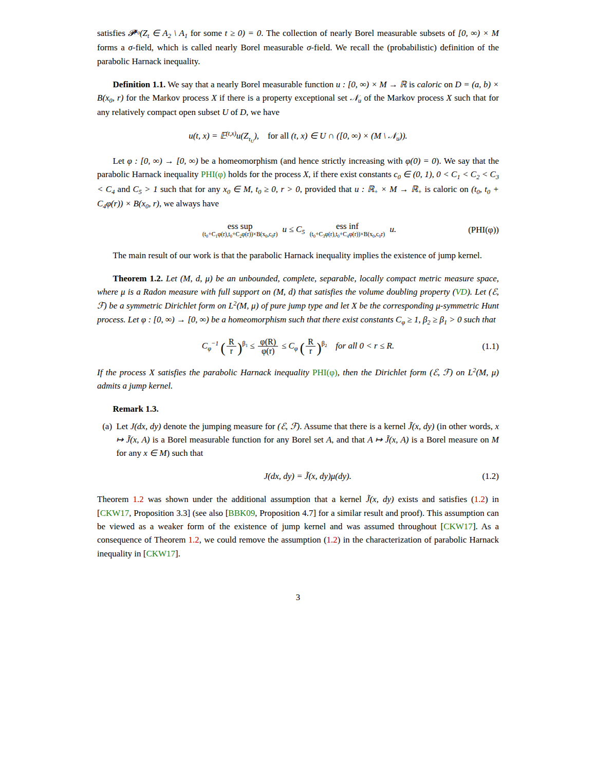satisfies 𝓟μ0(Zt ∈ A2 \ A1 for some t ≥ 0) = 0. The collection of nearly Borel measurable subsets of [0, ∞) × M forms a σ-field, which is called nearly Borel measurable σ-field. We recall the (probabilistic) definition of the parabolic Harnack inequality.
Definition 1.1. We say that a nearly Borel measurable function u : [0, ∞) × M → ℝ is caloric on D = (a, b) × B(x0, r) for the Markov process X if there is a property exceptional set 𝒩u of the Markov process X such that for any relatively compact open subset U of D, we have
u(t, x) = 𝔼(t,x)u(ZτU), for all (t, x) ∈ U ∩ ([0, ∞) × (M \ 𝒩u)).
Let φ : [0, ∞) → [0, ∞) be a homeomorphism (and hence strictly increasing with φ(0) = 0). We say that the parabolic Harnack inequality PHI(φ) holds for the process X, if there exist constants c0 ∈ (0, 1), 0 < C1 < C2 < C3 < C4 and C5 > 1 such that for any x0 ∈ M, t0 ≥ 0, r > 0, provided that u : ℝ+ × M → ℝ+ is caloric on (t0, t0 + C4φ(r)) × B(x0, r), we always have
ess sup(t0+C1φ(r),t0+C2φ(r))×B(x0,c0r) u ≤ C5 ess inf(t0+C3φ(r),t0+C4φ(r))×B(x0,c0r) u. (PHI(φ))
The main result of our work is that the parabolic Harnack inequality implies the existence of jump kernel.
Theorem 1.2. Let (M, d, μ) be an unbounded, complete, separable, locally compact metric measure space, where μ is a Radon measure with full support on (M, d) that satisfies the volume doubling property (VD). Let (ℰ, ℱ) be a symmetric Dirichlet form on L2(M, μ) of pure jump type and let X be the corresponding μ-symmetric Hunt process. Let φ : [0, ∞) → [0, ∞) be a homeomorphism such that there exist constants Cφ ≥ 1, β2 ≥ β1 > 0 such that
Cφ−1 (Rr)β1 ≤ φ(R) φ(r) ≤ Cφ (Rr)β2 for all 0 < r ≤ R. (1.1)
If the process X satisfies the parabolic Harnack inequality PHI(φ), then the Dirichlet form (ℰ, ℱ) on L2(M, μ) admits a jump kernel.
Remark 1.3.
(a) Let J(dx, dy) denote the jumping measure for (ℰ, ℱ). Assume that there is a kernel J̃(x, dy) (in other words, x ↦ J̃(x, A) is a Borel measurable function for any Borel set A, and that A ↦ J̃(x, A) is a Borel measure on M for any x ∈ M) such that
J(dx, dy) = J̃(x, dy)μ(dy). (1.2)
Theorem 1.2 was shown under the additional assumption that a kernel J̃(x, dy) exists and satisfies (1.2) in [CKW17, Proposition 3.3] (see also [BBK09, Proposition 4.7] for a similar result and proof). This assumption can be viewed as a weaker form of the existence of jump kernel and was assumed throughout [CKW17]. As a consequence of Theorem 1.2, we could remove the assumption (1.2) in the characterization of parabolic Harnack inequality in [CKW17].
3